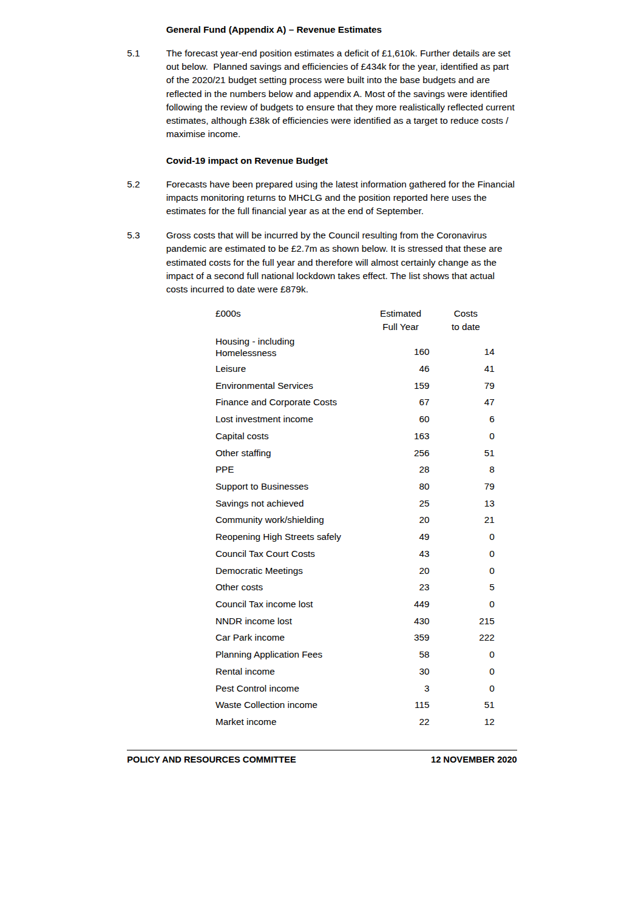General Fund (Appendix A) – Revenue Estimates
5.1
The forecast year-end position estimates a deficit of £1,610k. Further details are set out below. Planned savings and efficiencies of £434k for the year, identified as part of the 2020/21 budget setting process were built into the base budgets and are reflected in the numbers below and appendix A. Most of the savings were identified following the review of budgets to ensure that they more realistically reflected current estimates, although £38k of efficiencies were identified as a target to reduce costs / maximise income.
Covid-19 impact on Revenue Budget
5.2
Forecasts have been prepared using the latest information gathered for the Financial impacts monitoring returns to MHCLG and the position reported here uses the estimates for the full financial year as at the end of September.
5.3
Gross costs that will be incurred by the Council resulting from the Coronavirus pandemic are estimated to be £2.7m as shown below. It is stressed that these are estimated costs for the full year and therefore will almost certainly change as the impact of a second full national lockdown takes effect. The list shows that actual costs incurred to date were £879k.
| £000s | Estimated | Costs |
| --- | --- | --- |
| | Full Year | to date |
| Housing - including Homelessness | 160 | 14 |
| Leisure | 46 | 41 |
| Environmental Services | 159 | 79 |
| Finance and Corporate Costs | 67 | 47 |
| Lost investment income | 60 | 6 |
| Capital costs | 163 | 0 |
| Other staffing | 256 | 51 |
| PPE | 28 | 8 |
| Support to Businesses | 80 | 79 |
| Savings not achieved | 25 | 13 |
| Community work/shielding | 20 | 21 |
| Reopening High Streets safely | 49 | 0 |
| Council Tax Court Costs | 43 | 0 |
| Democratic Meetings | 20 | 0 |
| Other costs | 23 | 5 |
| Council Tax income lost | 449 | 0 |
| NNDR income lost | 430 | 215 |
| Car Park income | 359 | 222 |
| Planning Application Fees | 58 | 0 |
| Rental income | 30 | 0 |
| Pest Control income | 3 | 0 |
| Waste Collection income | 115 | 51 |
| Market income | 22 | 12 |
POLICY AND RESOURCES COMMITTEE 12 NOVEMBER 2020